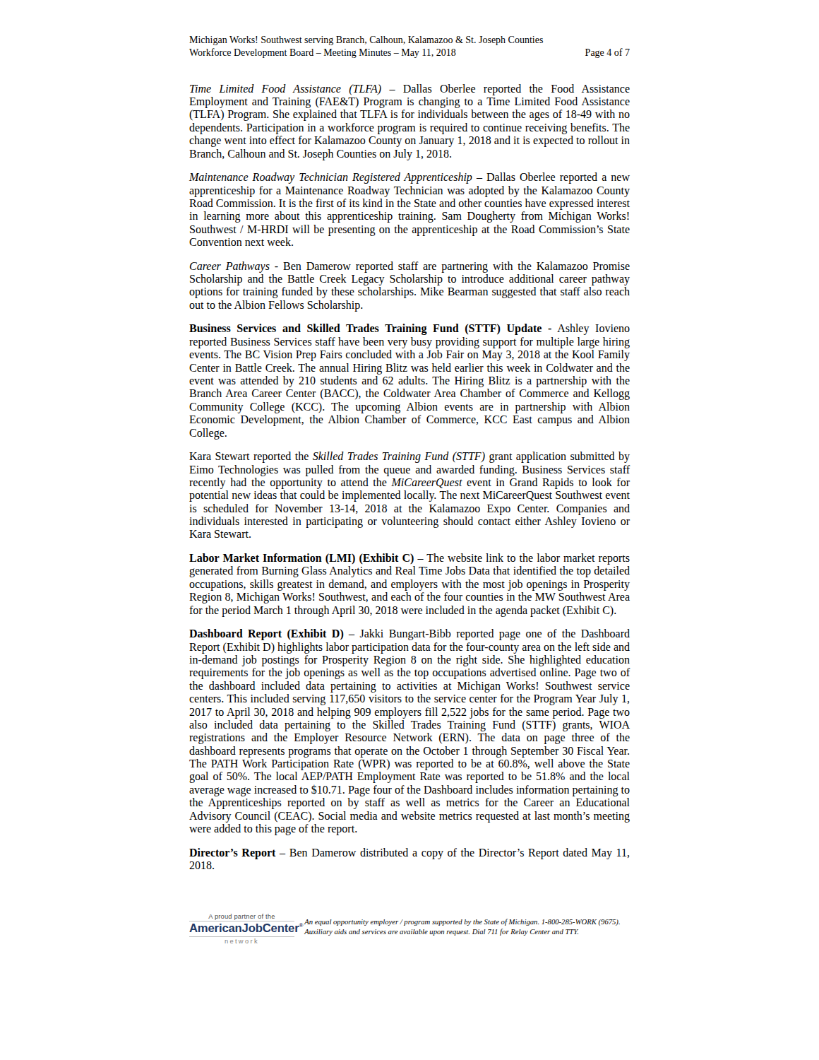Michigan Works! Southwest serving Branch, Calhoun, Kalamazoo & St. Joseph Counties
Workforce Development Board – Meeting Minutes – May 11, 2018
Page 4 of 7
Time Limited Food Assistance (TLFA) – Dallas Oberlee reported the Food Assistance Employment and Training (FAE&T) Program is changing to a Time Limited Food Assistance (TLFA) Program. She explained that TLFA is for individuals between the ages of 18-49 with no dependents. Participation in a workforce program is required to continue receiving benefits. The change went into effect for Kalamazoo County on January 1, 2018 and it is expected to rollout in Branch, Calhoun and St. Joseph Counties on July 1, 2018.
Maintenance Roadway Technician Registered Apprenticeship – Dallas Oberlee reported a new apprenticeship for a Maintenance Roadway Technician was adopted by the Kalamazoo County Road Commission. It is the first of its kind in the State and other counties have expressed interest in learning more about this apprenticeship training. Sam Dougherty from Michigan Works! Southwest / M-HRDI will be presenting on the apprenticeship at the Road Commission’s State Convention next week.
Career Pathways - Ben Damerow reported staff are partnering with the Kalamazoo Promise Scholarship and the Battle Creek Legacy Scholarship to introduce additional career pathway options for training funded by these scholarships. Mike Bearman suggested that staff also reach out to the Albion Fellows Scholarship.
Business Services and Skilled Trades Training Fund (STTF) Update - Ashley Iovieno reported Business Services staff have been very busy providing support for multiple large hiring events. The BC Vision Prep Fairs concluded with a Job Fair on May 3, 2018 at the Kool Family Center in Battle Creek. The annual Hiring Blitz was held earlier this week in Coldwater and the event was attended by 210 students and 62 adults. The Hiring Blitz is a partnership with the Branch Area Career Center (BACC), the Coldwater Area Chamber of Commerce and Kellogg Community College (KCC). The upcoming Albion events are in partnership with Albion Economic Development, the Albion Chamber of Commerce, KCC East campus and Albion College.
Kara Stewart reported the Skilled Trades Training Fund (STTF) grant application submitted by Eimo Technologies was pulled from the queue and awarded funding. Business Services staff recently had the opportunity to attend the MiCareerQuest event in Grand Rapids to look for potential new ideas that could be implemented locally. The next MiCareerQuest Southwest event is scheduled for November 13-14, 2018 at the Kalamazoo Expo Center. Companies and individuals interested in participating or volunteering should contact either Ashley Iovieno or Kara Stewart.
Labor Market Information (LMI) (Exhibit C) – The website link to the labor market reports generated from Burning Glass Analytics and Real Time Jobs Data that identified the top detailed occupations, skills greatest in demand, and employers with the most job openings in Prosperity Region 8, Michigan Works! Southwest, and each of the four counties in the MW Southwest Area for the period March 1 through April 30, 2018 were included in the agenda packet (Exhibit C).
Dashboard Report (Exhibit D) – Jakki Bungart-Bibb reported page one of the Dashboard Report (Exhibit D) highlights labor participation data for the four-county area on the left side and in-demand job postings for Prosperity Region 8 on the right side. She highlighted education requirements for the job openings as well as the top occupations advertised online. Page two of the dashboard included data pertaining to activities at Michigan Works! Southwest service centers. This included serving 117,650 visitors to the service center for the Program Year July 1, 2017 to April 30, 2018 and helping 909 employers fill 2,522 jobs for the same period. Page two also included data pertaining to the Skilled Trades Training Fund (STTF) grants, WIOA registrations and the Employer Resource Network (ERN). The data on page three of the dashboard represents programs that operate on the October 1 through September 30 Fiscal Year. The PATH Work Participation Rate (WPR) was reported to be at 60.8%, well above the State goal of 50%. The local AEP/PATH Employment Rate was reported to be 51.8% and the local average wage increased to $10.71. Page four of the Dashboard includes information pertaining to the Apprenticeships reported on by staff as well as metrics for the Career an Educational Advisory Council (CEAC). Social media and website metrics requested at last month’s meeting were added to this page of the report.
Director’s Report – Ben Damerow distributed a copy of the Director’s Report dated May 11, 2018.
A proud partner of the
AmericanJob Center®
network
An equal opportunity employer / program supported by the State of Michigan. 1-800-285-WORK (9675).
Auxiliary aids and services are available upon request. Dial 711 for Relay Center and TTY.